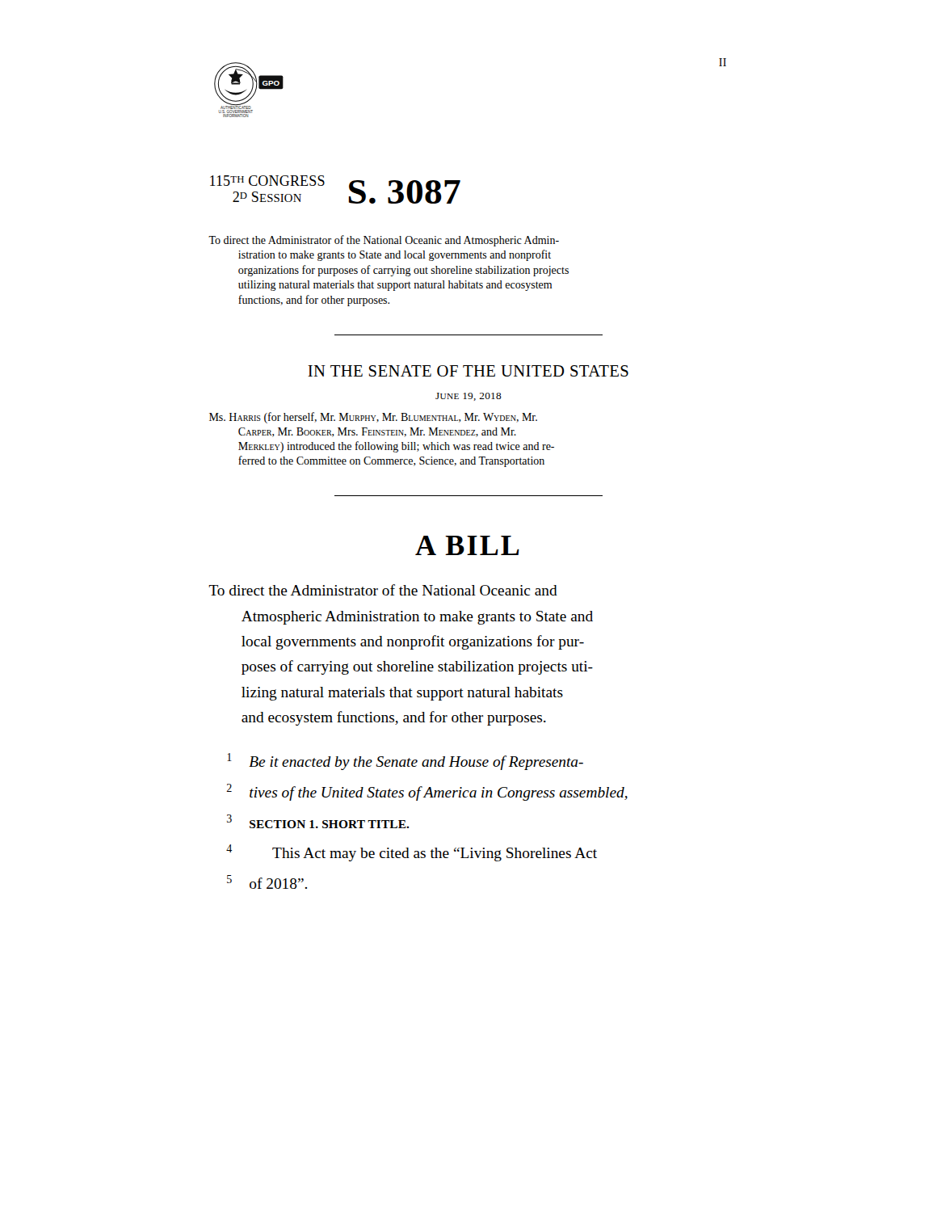AUTHENTICATED U.S. GOVERNMENT INFORMATION GPO
II
115TH CONGRESS 2D SESSION
S. 3087
To direct the Administrator of the National Oceanic and Atmospheric Admin- istration to make grants to State and local governments and nonprofit organizations for purposes of carrying out shoreline stabilization projects utilizing natural materials that support natural habitats and ecosystem functions, and for other purposes.
IN THE SENATE OF THE UNITED STATES
JUNE 19, 2018
Ms. Harris (for herself, Mr. Murphy, Mr. Blumenthal, Mr. Wyden, Mr. Carper, Mr. Booker, Mrs. Feinstein, Mr. Menendez, and Mr. Merkley) introduced the following bill; which was read twice and re- ferred to the Committee on Commerce, Science, and Transportation
A BILL
To direct the Administrator of the National Oceanic and Atmospheric Administration to make grants to State and local governments and nonprofit organizations for pur- poses of carrying out shoreline stabilization projects uti- lizing natural materials that support natural habitats and ecosystem functions, and for other purposes.
Be it enacted by the Senate and House of Representa-
tives of the United States of America in Congress assembled,
SECTION 1. SHORT TITLE.
This Act may be cited as the “Living Shorelines Act
of 2018”.